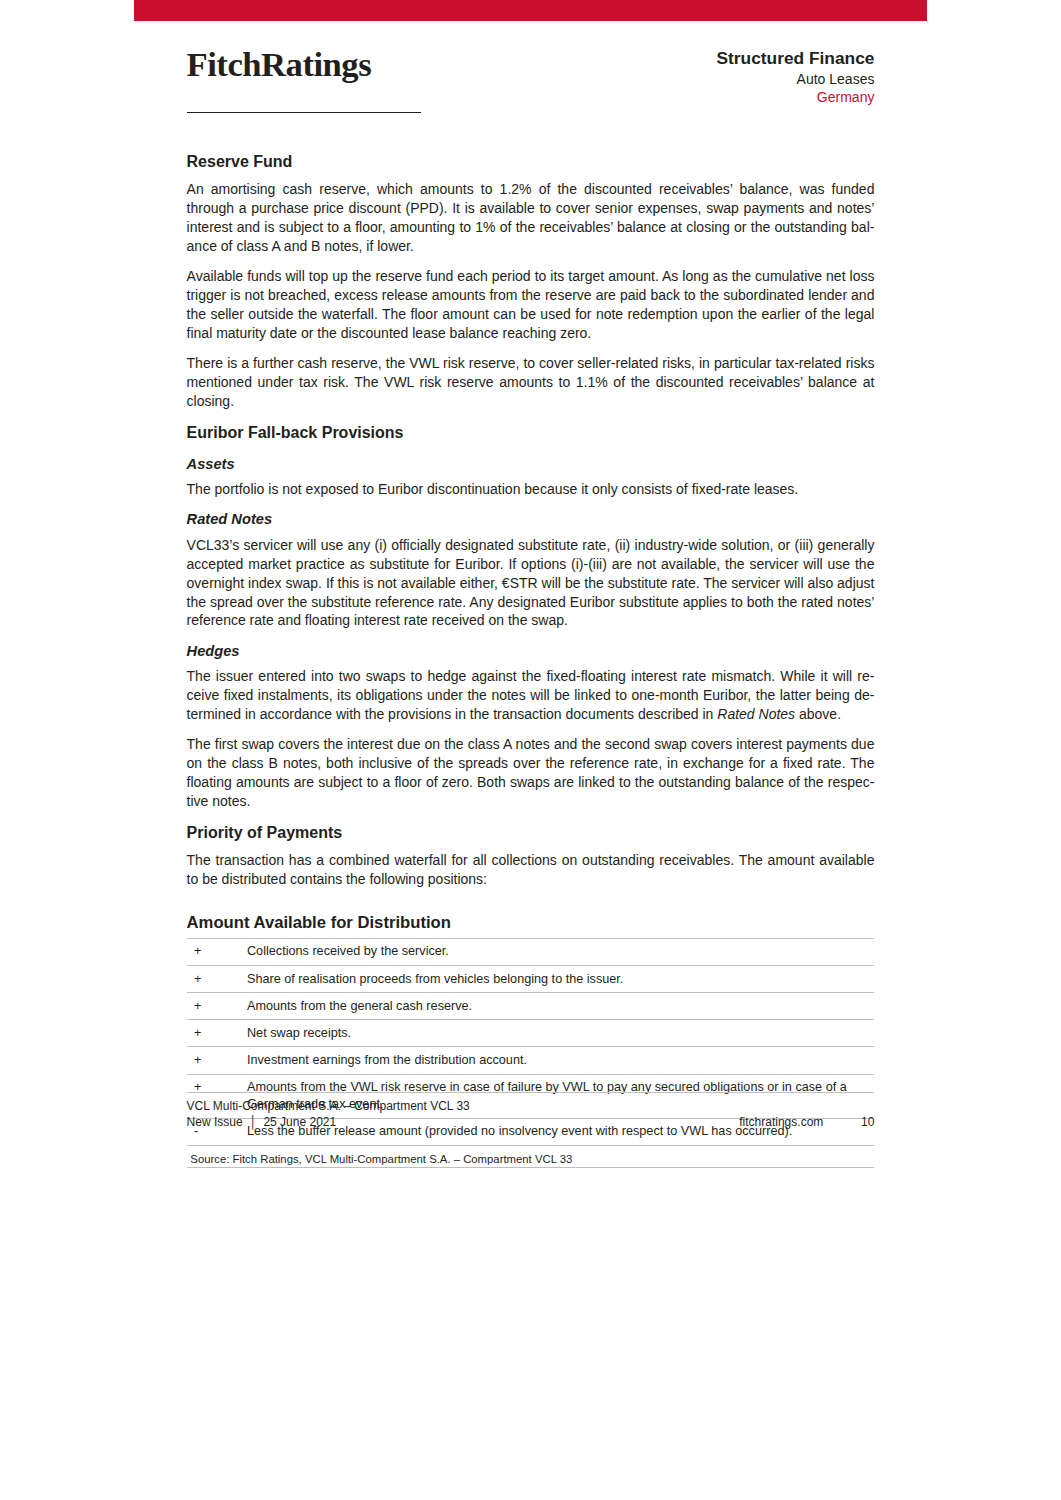Fitch Ratings
Structured Finance
Auto Leases
Germany
Reserve Fund
An amortising cash reserve, which amounts to 1.2% of the discounted receivables’ balance, was funded through a purchase price discount (PPD). It is available to cover senior expenses, swap payments and notes’ interest and is subject to a floor, amounting to 1% of the receivables’ balance at closing or the outstanding balance of class A and B notes, if lower.
Available funds will top up the reserve fund each period to its target amount. As long as the cumulative net loss trigger is not breached, excess release amounts from the reserve are paid back to the subordinated lender and the seller outside the waterfall. The floor amount can be used for note redemption upon the earlier of the legal final maturity date or the discounted lease balance reaching zero.
There is a further cash reserve, the VWL risk reserve, to cover seller-related risks, in particular tax-related risks mentioned under tax risk. The VWL risk reserve amounts to 1.1% of the discounted receivables’ balance at closing.
Euribor Fall-back Provisions
Assets
The portfolio is not exposed to Euribor discontinuation because it only consists of fixed-rate leases.
Rated Notes
VCL33’s servicer will use any (i) officially designated substitute rate, (ii) industry-wide solution, or (iii) generally accepted market practice as substitute for Euribor. If options (i)-(iii) are not available, the servicer will use the overnight index swap. If this is not available either, €STR will be the substitute rate. The servicer will also adjust the spread over the substitute reference rate. Any designated Euribor substitute applies to both the rated notes’ reference rate and floating interest rate received on the swap.
Hedges
The issuer entered into two swaps to hedge against the fixed-floating interest rate mismatch. While it will receive fixed instalments, its obligations under the notes will be linked to one-month Euribor, the latter being determined in accordance with the provisions in the transaction documents described in Rated Notes above.
The first swap covers the interest due on the class A notes and the second swap covers interest payments due on the class B notes, both inclusive of the spreads over the reference rate, in exchange for a fixed rate. The floating amounts are subject to a floor of zero. Both swaps are linked to the outstanding balance of the respective notes.
Priority of Payments
The transaction has a combined waterfall for all collections on outstanding receivables. The amount available to be distributed contains the following positions:
Amount Available for Distribution
| + | Collections received by the servicer. |
| + | Share of realisation proceeds from vehicles belonging to the issuer. |
| + | Amounts from the general cash reserve. |
| + | Net swap receipts. |
| + | Investment earnings from the distribution account. |
| + | Amounts from the VWL risk reserve in case of failure by VWL to pay any secured obligations or in case of a German trade tax event. |
| - | Less the buffer release amount (provided no insolvency event with respect to VWL has occurred). |
Source: Fitch Ratings, VCL Multi-Compartment S.A. – Compartment VCL 33
VCL Multi-Compartment S.A. – Compartment VCL 33
New Issue │ 25 June 2021
fitchratings.com
10